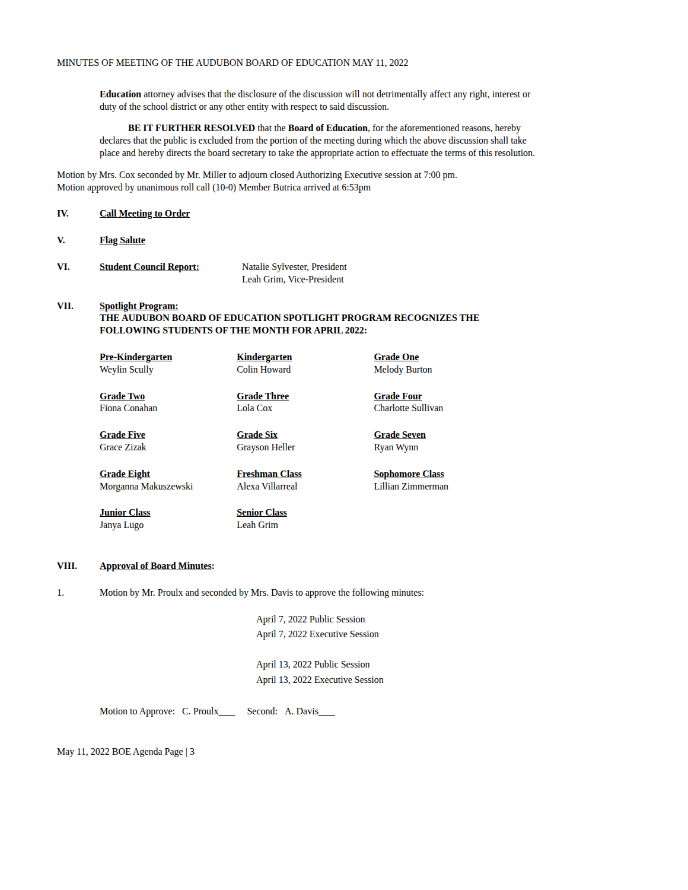MINUTES OF MEETING OF THE AUDUBON BOARD OF EDUCATION MAY 11, 2022
Education attorney advises that the disclosure of the discussion will not detrimentally affect any right, interest or duty of the school district or any other entity with respect to said discussion.
BE IT FURTHER RESOLVED that the Board of Education, for the aforementioned reasons, hereby declares that the public is excluded from the portion of the meeting during which the above discussion shall take place and hereby directs the board secretary to take the appropriate action to effectuate the terms of this resolution.
Motion by Mrs. Cox seconded by Mr. Miller to adjourn closed Authorizing Executive session at 7:00 pm.
Motion approved by unanimous roll call (10-0) Member Butrica arrived at 6:53pm
| IV. | Call Meeting to Order |
| V. | Flag Salute |
| VI. | Student Council Report: | Natalie Sylvester, President Leah Grim, Vice-President |
| VII. | Spotlight Program: |
THE AUDUBON BOARD OF EDUCATION SPOTLIGHT PROGRAM RECOGNIZES THE FOLLOWING STUDENTS OF THE MONTH FOR APRIL 2022:
| Pre-Kindergarten Weylin Scully | Kindergarten Colin Howard | Grade One Melody Burton |
| Grade Two Fiona Conahan | Grade Three Lola Cox | Grade Four Charlotte Sullivan |
| Grade Five Grace Zizak | Grade Six Grayson Heller | Grade Seven Ryan Wynn |
| Grade Eight Morganna Makuszewski | Freshman Class Alexa Villarreal | Sophomore Class Lillian Zimmerman |
| Junior Class Janya Lugo | Senior Class Leah Grim | |
| VIII. | Approval of Board Minutes : |
| 1. | Motion by Mr. Proulx and seconded by Mrs. Davis to approve the following minutes: |
April 7, 2022 Public Session
April 7, 2022 Executive Session
April 13, 2022 Public Session
April 13, 2022 Executive Session
Motion to Approve: C. Proulx Second: A. Davis
May 11, 2022 BOE Agenda Page | 3